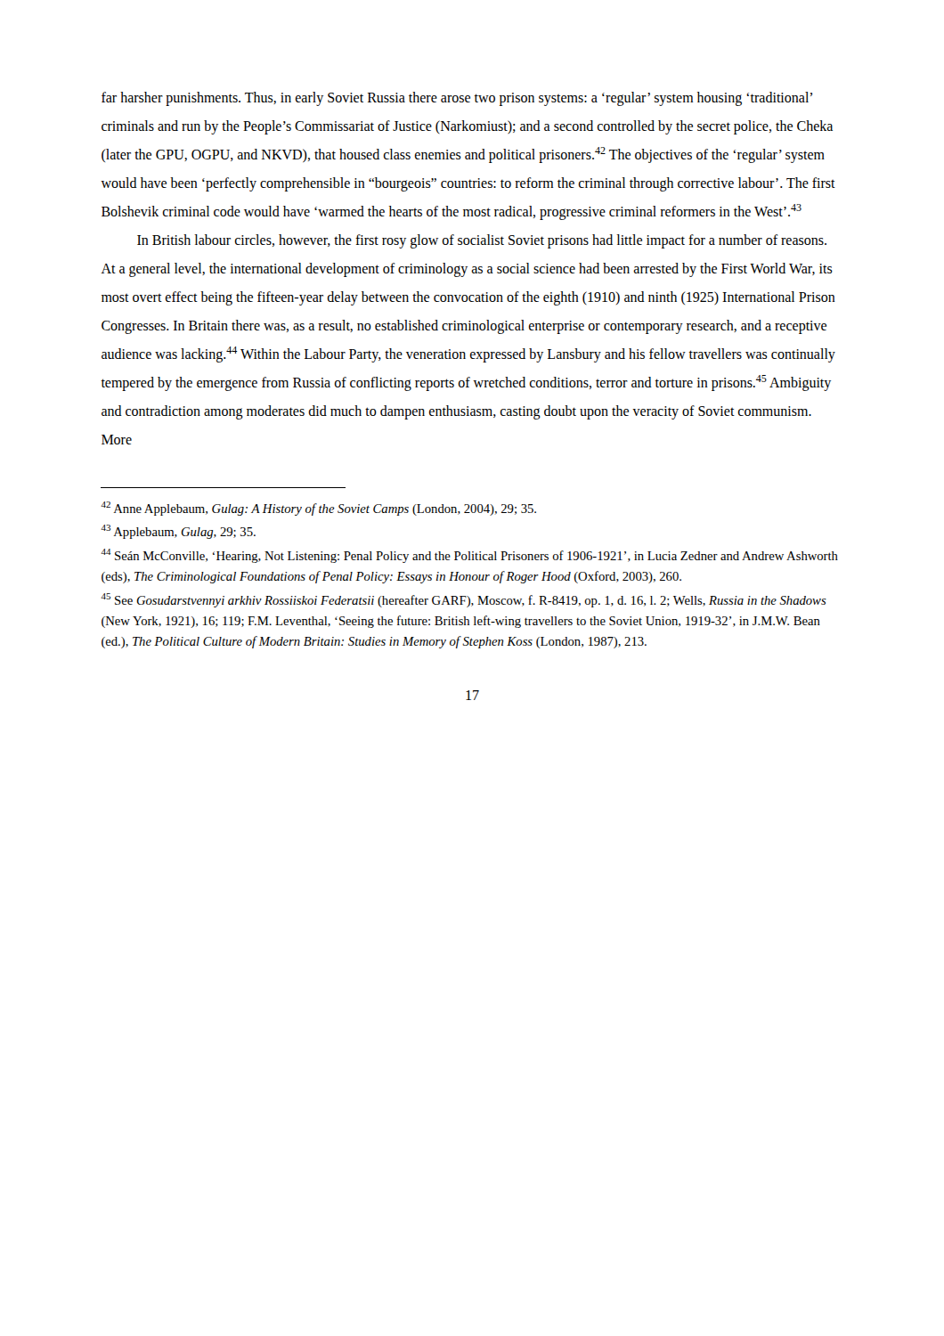far harsher punishments. Thus, in early Soviet Russia there arose two prison systems: a ‘regular’ system housing ‘traditional’ criminals and run by the People’s Commissariat of Justice (Narkomiust); and a second controlled by the secret police, the Cheka (later the GPU, OGPU, and NKVD), that housed class enemies and political prisoners.42 The objectives of the ‘regular’ system would have been ‘perfectly comprehensible in “bourgeois” countries: to reform the criminal through corrective labour’. The first Bolshevik criminal code would have ‘warmed the hearts of the most radical, progressive criminal reformers in the West’.43
In British labour circles, however, the first rosy glow of socialist Soviet prisons had little impact for a number of reasons. At a general level, the international development of criminology as a social science had been arrested by the First World War, its most overt effect being the fifteen-year delay between the convocation of the eighth (1910) and ninth (1925) International Prison Congresses. In Britain there was, as a result, no established criminological enterprise or contemporary research, and a receptive audience was lacking.44 Within the Labour Party, the veneration expressed by Lansbury and his fellow travellers was continually tempered by the emergence from Russia of conflicting reports of wretched conditions, terror and torture in prisons.45 Ambiguity and contradiction among moderates did much to dampen enthusiasm, casting doubt upon the veracity of Soviet communism. More
42 Anne Applebaum, Gulag: A History of the Soviet Camps (London, 2004), 29; 35.
43 Applebaum, Gulag, 29; 35.
44 Seán McConville, ‘Hearing, Not Listening: Penal Policy and the Political Prisoners of 1906-1921’, in Lucia Zedner and Andrew Ashworth (eds), The Criminological Foundations of Penal Policy: Essays in Honour of Roger Hood (Oxford, 2003), 260.
45 See Gosudarstvennyi arkhiv Rossiiskoi Federatsii (hereafter GARF), Moscow, f. R-8419, op. 1, d. 16, l. 2; Wells, Russia in the Shadows (New York, 1921), 16; 119; F.M. Leventhal, ‘Seeing the future: British left-wing travellers to the Soviet Union, 1919-32’, in J.M.W. Bean (ed.), The Political Culture of Modern Britain: Studies in Memory of Stephen Koss (London, 1987), 213.
17